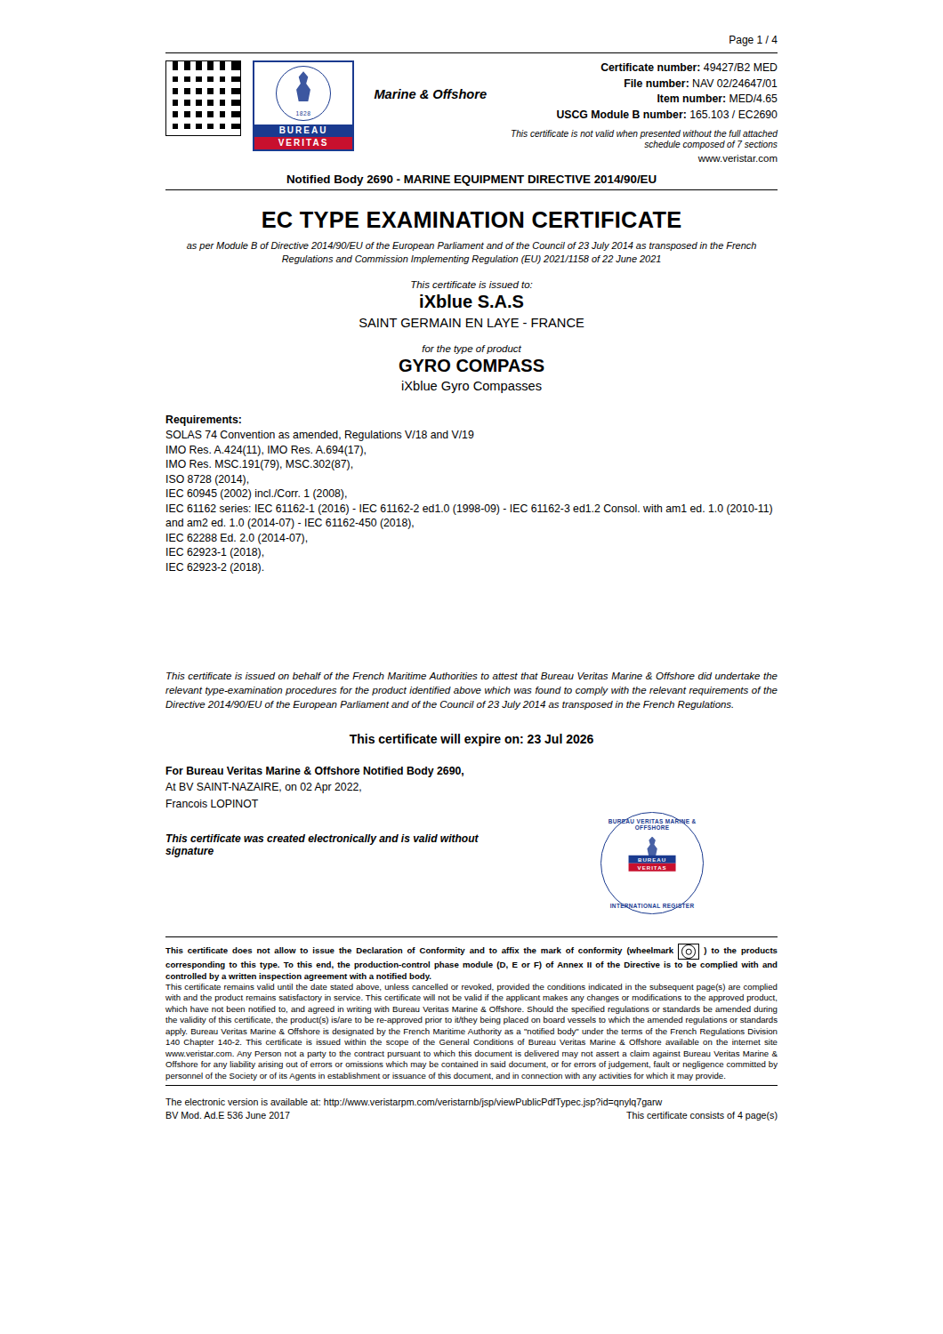Page 1 / 4
BUREAU
VERITAS
Marine & Offshore
Certificate number: 49427/B2 MED
File number: NAV 02/24647/01
Item number: MED/4.65
USCG Module B number: 165.103 / EC2690
This certificate is not valid when presented without the full attached schedule composed of 7 sections
www.veristar.com
Notified Body 2690 - MARINE EQUIPMENT DIRECTIVE 2014/90/EU
EC TYPE EXAMINATION CERTIFICATE
as per Module B of Directive 2014/90/EU of the European Parliament and of the Council of 23 July 2014 as transposed in the French Regulations and Commission Implementing Regulation (EU) 2021/1158 of 22 June 2021
This certificate is issued to:
iXblue S.A.S
SAINT GERMAIN EN LAYE - FRANCE
for the type of product
GYRO COMPASS
iXblue Gyro Compasses
Requirements:
SOLAS 74 Convention as amended, Regulations V/18 and V/19
IMO Res. A.424(11), IMO Res. A.694(17),
IMO Res. MSC.191(79), MSC.302(87),
ISO 8728 (2014),
IEC 60945 (2002) incl./Corr. 1 (2008),
IEC 61162 series: IEC 61162-1 (2016) - IEC 61162-2 ed1.0 (1998-09) - IEC 61162-3 ed1.2 Consol. with am1 ed. 1.0 (2010-11) and am2 ed. 1.0 (2014-07) - IEC 61162-450 (2018),
IEC 62288 Ed. 2.0 (2014-07),
IEC 62923-1 (2018),
IEC 62923-2 (2018).
This certificate is issued on behalf of the French Maritime Authorities to attest that Bureau Veritas Marine & Offshore did undertake the relevant type-examination procedures for the product identified above which was found to comply with the relevant requirements of the Directive 2014/90/EU of the European Parliament and of the Council of 23 July 2014 as transposed in the French Regulations.
This certificate will expire on: 23 Jul 2026
For Bureau Veritas Marine & Offshore Notified Body 2690,
At BV SAINT-NAZAIRE, on 02 Apr 2022,
Francois LOPINOT
This certificate was created electronically and is valid without signature
BUREAU VERITAS MARINE & OFFSHORE
BUREAU
VERITAS
INTERNATIONAL REGISTER
This certificate does not allow to issue the Declaration of Conformity and to affix the mark of conformity (wheelmark ) to the products corresponding to this type. To this end, the production-control phase module (D, E or F) of Annex II of the Directive is to be complied with and controlled by a written inspection agreement with a notified body.
This certificate remains valid until the date stated above, unless cancelled or revoked, provided the conditions indicated in the subsequent page(s) are complied with and the product remains satisfactory in service. This certificate will not be valid if the applicant makes any changes or modifications to the approved product, which have not been notified to, and agreed in writing with Bureau Veritas Marine & Offshore. Should the specified regulations or standards be amended during the validity of this certificate, the product(s) is/are to be re-approved prior to it/they being placed on board vessels to which the amended regulations or standards apply. Bureau Veritas Marine & Offshore is designated by the French Maritime Authority as a "notified body" under the terms of the French Regulations Division 140 Chapter 140-2. This certificate is issued within the scope of the General Conditions of Bureau Veritas Marine & Offshore available on the internet site www.veristar.com. Any Person not a party to the contract pursuant to which this document is delivered may not assert a claim against Bureau Veritas Marine & Offshore for any liability arising out of errors or omissions which may be contained in said document, or for errors of judgement, fault or negligence committed by personnel of the Society or of its Agents in establishment or issuance of this document, and in connection with any activities for which it may provide.
The electronic version is available at: http://www.veristarpm.com/veristarnb/jsp/viewPublicPdfTypec.jsp?id=qnylq7garw
BV Mod. Ad.E 536 June 2017 This certificate consists of 4 page(s)